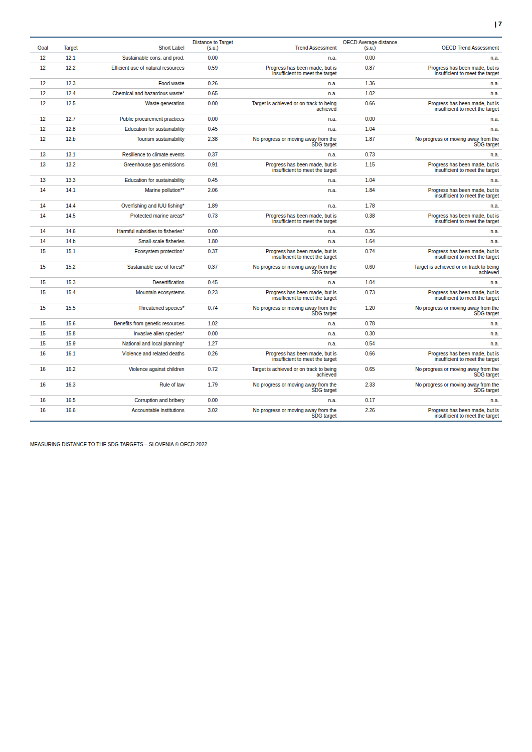| 7
| Goal | Target | Short Label | Distance to Target (s.u.) | Trend Assessment | OECD Average distance (s.u.) | OECD Trend Assessment |
| --- | --- | --- | --- | --- | --- | --- |
| 12 | 12.1 | Sustainable cons. and prod. | 0.00 | n.a. | 0.00 | n.a. |
| 12 | 12.2 | Efficient use of natural resources | 0.59 | Progress has been made, but is insufficient to meet the target | 0.87 | Progress has been made, but is insufficient to meet the target |
| 12 | 12.3 | Food waste | 0.26 | n.a. | 1.36 | n.a. |
| 12 | 12.4 | Chemical and hazardous waste* | 0.65 | n.a. | 1.02 | n.a. |
| 12 | 12.5 | Waste generation | 0.00 | Target is achieved or on track to being achieved | 0.66 | Progress has been made, but is insufficient to meet the target |
| 12 | 12.7 | Public procurement practices | 0.00 | n.a. | 0.00 | n.a. |
| 12 | 12.8 | Education for sustainability | 0.45 | n.a. | 1.04 | n.a. |
| 12 | 12.b | Tourism sustainability | 2.38 | No progress or moving away from the SDG target | 1.87 | No progress or moving away from the SDG target |
| 13 | 13.1 | Resilience to climate events | 0.37 | n.a. | 0.73 | n.a. |
| 13 | 13.2 | Greenhouse gas emissions | 0.91 | Progress has been made, but is insufficient to meet the target | 1.15 | Progress has been made, but is insufficient to meet the target |
| 13 | 13.3 | Education for sustainability | 0.45 | n.a. | 1.04 | n.a. |
| 14 | 14.1 | Marine pollution** | 2.06 | n.a. | 1.84 | Progress has been made, but is insufficient to meet the target |
| 14 | 14.4 | Overfishing and IUU fishing* | 1.89 | n.a. | 1.78 | n.a. |
| 14 | 14.5 | Protected marine areas* | 0.73 | Progress has been made, but is insufficient to meet the target | 0.38 | Progress has been made, but is insufficient to meet the target |
| 14 | 14.6 | Harmful subsidies to fisheries* | 0.00 | n.a. | 0.36 | n.a. |
| 14 | 14.b | Small-scale fisheries | 1.80 | n.a. | 1.64 | n.a. |
| 15 | 15.1 | Ecosystem protection* | 0.37 | Progress has been made, but is insufficient to meet the target | 0.74 | Progress has been made, but is insufficient to meet the target |
| 15 | 15.2 | Sustainable use of forest* | 0.37 | No progress or moving away from the SDG target | 0.60 | Target is achieved or on track to being achieved |
| 15 | 15.3 | Desertification | 0.45 | n.a. | 1.04 | n.a. |
| 15 | 15.4 | Mountain ecosystems | 0.23 | Progress has been made, but is insufficient to meet the target | 0.73 | Progress has been made, but is insufficient to meet the target |
| 15 | 15.5 | Threatened species* | 0.74 | No progress or moving away from the SDG target | 1.20 | No progress or moving away from the SDG target |
| 15 | 15.6 | Benefits from genetic resources | 1.02 | n.a. | 0.78 | n.a. |
| 15 | 15.8 | Invasive alien species* | 0.00 | n.a. | 0.30 | n.a. |
| 15 | 15.9 | National and local planning* | 1.27 | n.a. | 0.54 | n.a. |
| 16 | 16.1 | Violence and related deaths | 0.26 | Progress has been made, but is insufficient to meet the target | 0.66 | Progress has been made, but is insufficient to meet the target |
| 16 | 16.2 | Violence against children | 0.72 | Target is achieved or on track to being achieved | 0.65 | No progress or moving away from the SDG target |
| 16 | 16.3 | Rule of law | 1.79 | No progress or moving away from the SDG target | 2.33 | No progress or moving away from the SDG target |
| 16 | 16.5 | Corruption and bribery | 0.00 | n.a. | 0.17 | n.a. |
| 16 | 16.6 | Accountable institutions | 3.02 | No progress or moving away from the SDG target | 2.26 | Progress has been made, but is insufficient to meet the target |
MEASURING DISTANCE TO THE SDG TARGETS – SLOVENIA © OECD 2022